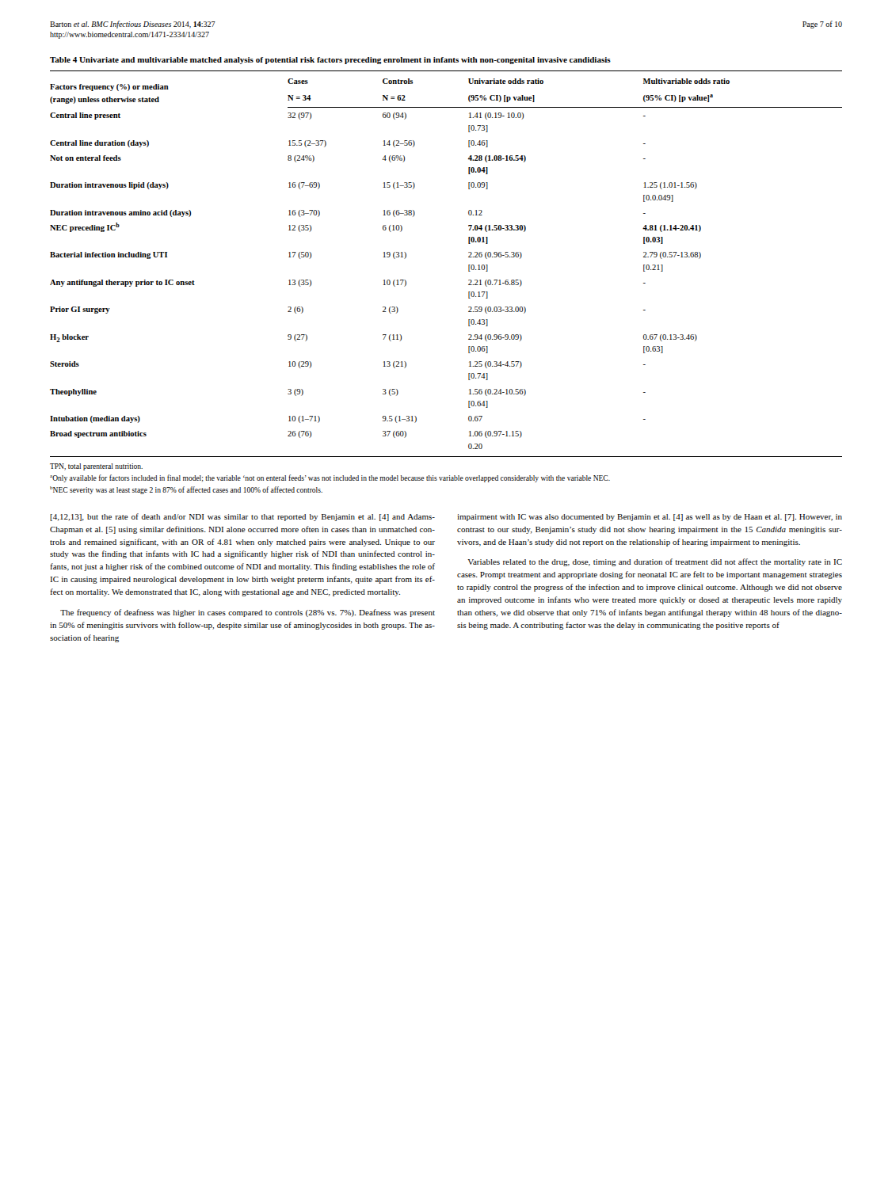Barton et al. BMC Infectious Diseases 2014, 14:327
http://www.biomedcentral.com/1471-2334/14/327
Page 7 of 10
Table 4 Univariate and multivariable matched analysis of potential risk factors preceding enrolment in infants with non-congenital invasive candidiasis
| Factors frequency (%) or median (range) unless otherwise stated | Cases | Controls | Univariate odds ratio | Multivariable odds ratio |
| --- | --- | --- | --- | --- |
| N = 34 | N = 62 | (95% CI) [p value] | (95% CI) [p value] a |
| Central line present | 32 (97) | 60 (94) | 1.41 (0.19- 10.0) [0.73] | - |
| Central line duration (days) | 15.5 (2–37) | 14 (2–56) | [0.46] | - |
| Not on enteral feeds | 8 (24%) | 4 (6%) | 4.28 (1.08-16.54) [0.04] | - |
| Duration intravenous lipid (days) | 16 (7–69) | 15 (1–35) | [0.09] | 1.25 (1.01-1.56) [0.0.049] |
| Duration intravenous amino acid (days) | 16 (3–70) | 16 (6–38) | 0.12 | - |
| NEC preceding IC b | 12 (35) | 6 (10) | 7.04 (1.50-33.30) [0.01] | 4.81 (1.14-20.41) [0.03] |
| Bacterial infection including UTI | 17 (50) | 19 (31) | 2.26 (0.96-5.36) [0.10] | 2.79 (0.57-13.68) [0.21] |
| Any antifungal therapy prior to IC onset | 13 (35) | 10 (17) | 2.21 (0.71-6.85) [0.17] | - |
| Prior GI surgery | 2 (6) | 2 (3) | 2.59 (0.03-33.00) [0.43] | - |
| H 2 blocker | 9 (27) | 7 (11) | 2.94 (0.96-9.09) [0.06] | 0.67 (0.13-3.46) [0.63] |
| Steroids | 10 (29) | 13 (21) | 1.25 (0.34-4.57) [0.74] | - |
| Theophylline | 3 (9) | 3 (5) | 1.56 (0.24-10.56) [0.64] | - |
| Intubation (median days) | 10 (1–71) | 9.5 (1–31) | 0.67 | - |
| Broad spectrum antibiotics | 26 (76) | 37 (60) | 1.06 (0.97-1.15) 0.20 | |
TPN, total parenteral nutrition.
aOnly available for factors included in final model; the variable ‘not on enteral feeds’ was not included in the model because this variable overlapped considerably with the variable NEC.
bNEC severity was at least stage 2 in 87% of affected cases and 100% of affected controls.
[4,12,13], but the rate of death and/or NDI was similar to that reported by Benjamin et al. [4] and Adams-Chapman et al. [5] using similar definitions. NDI alone occurred more often in cases than in unmatched controls and remained significant, with an OR of 4.81 when only matched pairs were analysed. Unique to our study was the finding that infants with IC had a significantly higher risk of NDI than uninfected control infants, not just a higher risk of the combined outcome of NDI and mortality. This finding establishes the role of IC in causing impaired neurological development in low birth weight preterm infants, quite apart from its effect on mortality. We demonstrated that IC, along with gestational age and NEC, predicted mortality.
The frequency of deafness was higher in cases compared to controls (28% vs. 7%). Deafness was present in 50% of meningitis survivors with follow-up, despite similar use of aminoglycosides in both groups. The association of hearing
impairment with IC was also documented by Benjamin et al. [4] as well as by de Haan et al. [7]. However, in contrast to our study, Benjamin’s study did not show hearing impairment in the 15 Candida meningitis survivors, and de Haan’s study did not report on the relationship of hearing impairment to meningitis.
Variables related to the drug, dose, timing and duration of treatment did not affect the mortality rate in IC cases. Prompt treatment and appropriate dosing for neonatal IC are felt to be important management strategies to rapidly control the progress of the infection and to improve clinical outcome. Although we did not observe an improved outcome in infants who were treated more quickly or dosed at therapeutic levels more rapidly than others, we did observe that only 71% of infants began antifungal therapy within 48 hours of the diagnosis being made. A contributing factor was the delay in communicating the positive reports of